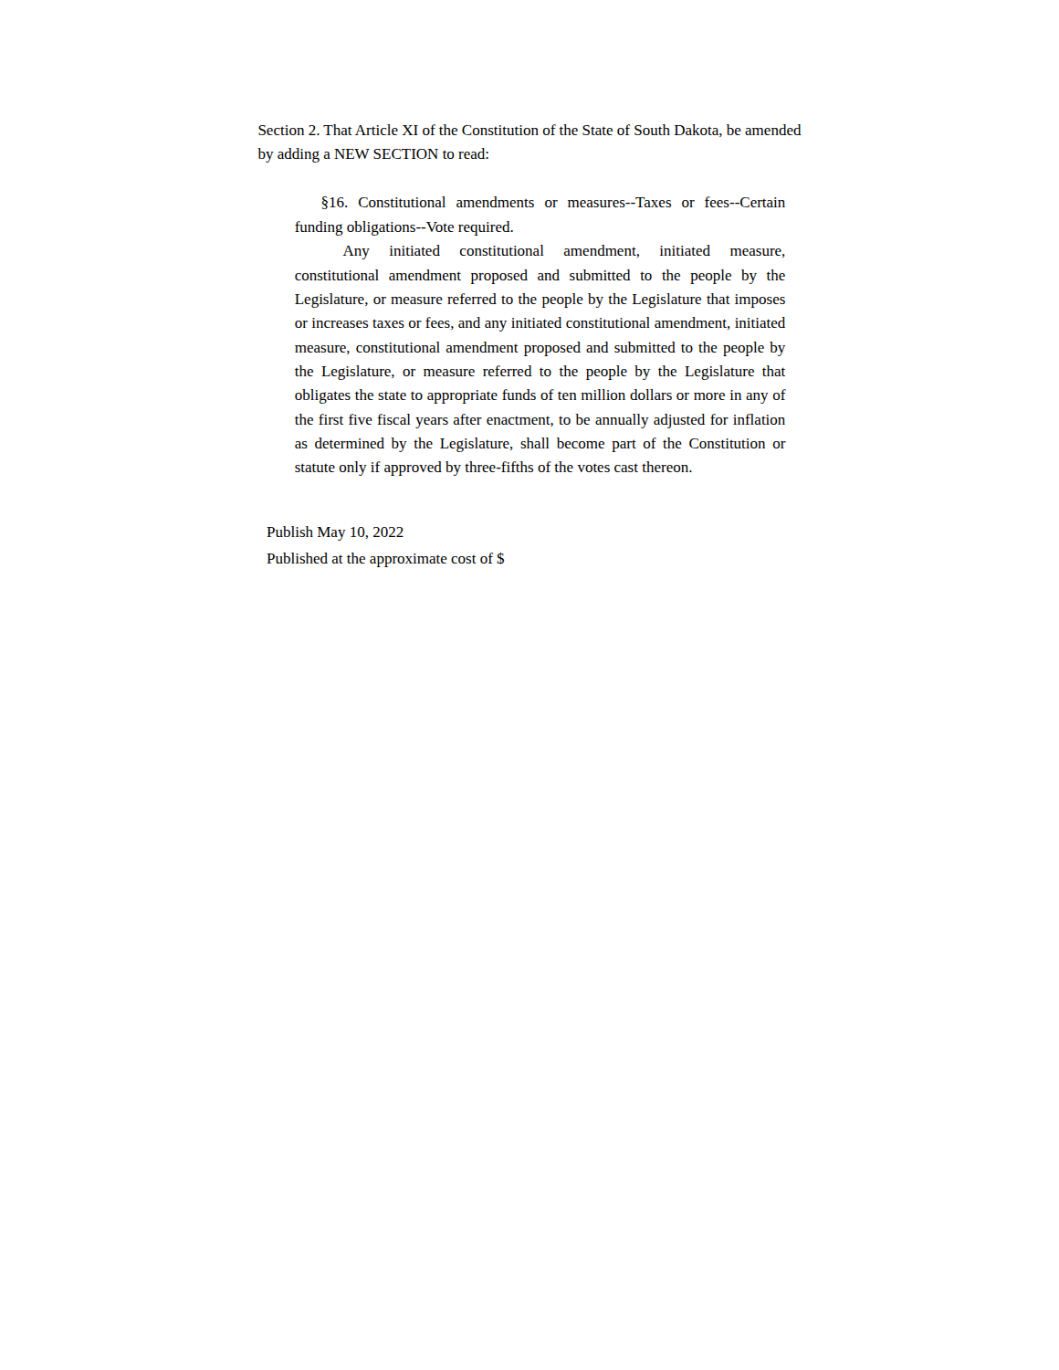Section 2. That Article XI of the Constitution of the State of South Dakota, be amended by adding a NEW SECTION to read:
§16. Constitutional amendments or measures--Taxes or fees--Certain funding obligations--Vote required.
Any initiated constitutional amendment, initiated measure, constitutional amendment proposed and submitted to the people by the Legislature, or measure referred to the people by the Legislature that imposes or increases taxes or fees, and any initiated constitutional amendment, initiated measure, constitutional amendment proposed and submitted to the people by the Legislature, or measure referred to the people by the Legislature that obligates the state to appropriate funds of ten million dollars or more in any of the first five fiscal years after enactment, to be annually adjusted for inflation as determined by the Legislature, shall become part of the Constitution or statute only if approved by three-fifths of the votes cast thereon.
Publish May 10, 2022
Published at the approximate cost of $